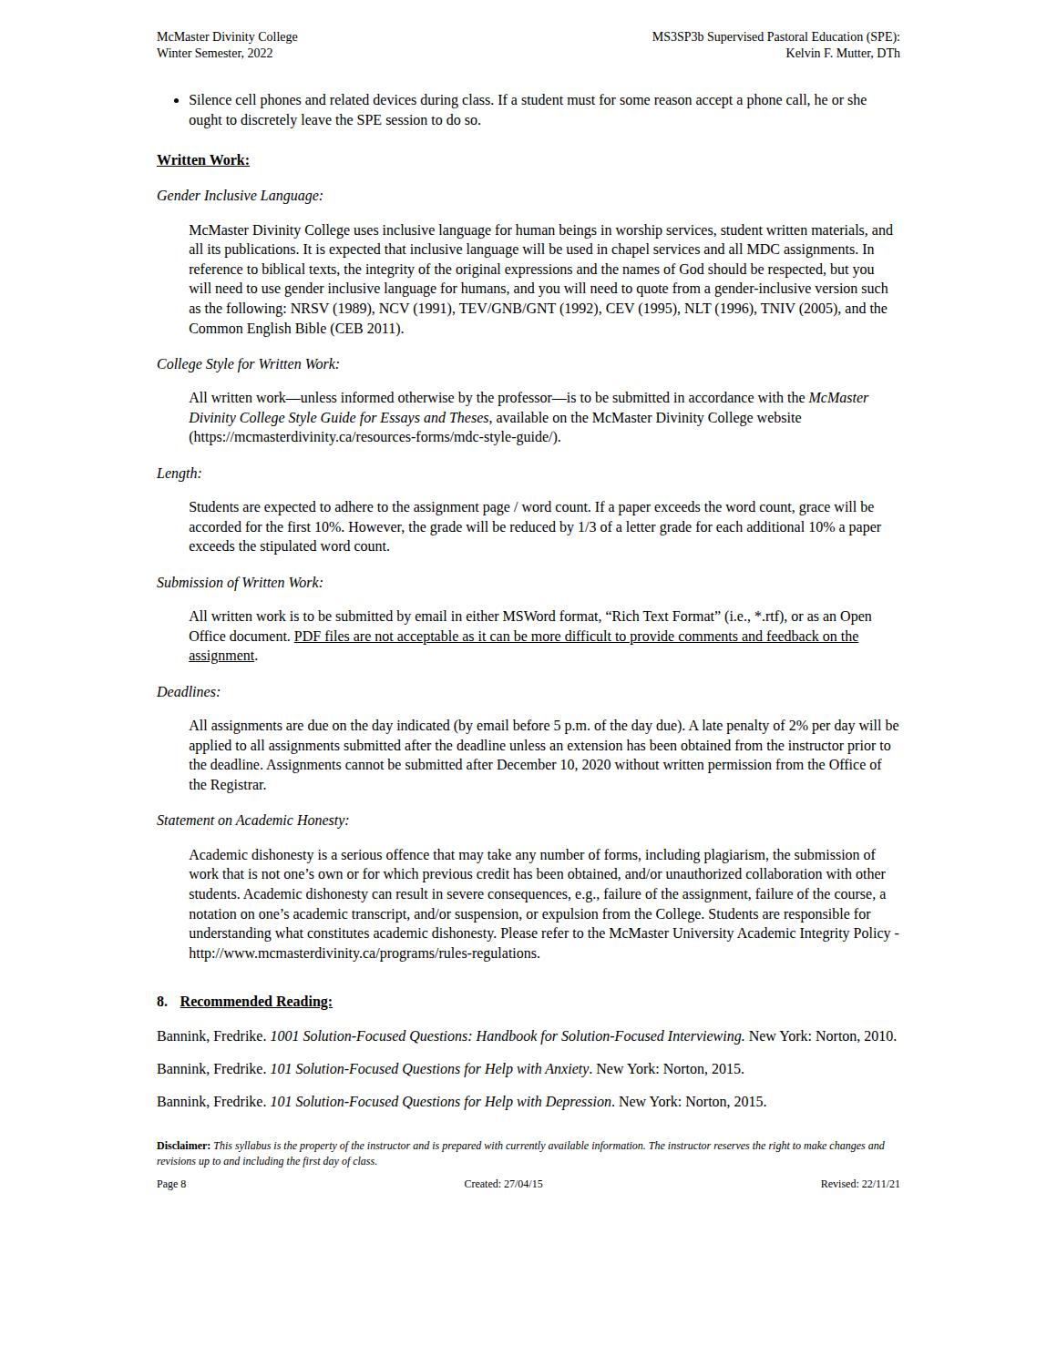McMaster Divinity College
Winter Semester, 2022
MS3SP3b Supervised Pastoral Education (SPE):
Kelvin F. Mutter, DTh
Silence cell phones and related devices during class. If a student must for some reason accept a phone call, he or she ought to discretely leave the SPE session to do so.
Written Work:
Gender Inclusive Language:
McMaster Divinity College uses inclusive language for human beings in worship services, student written materials, and all its publications. It is expected that inclusive language will be used in chapel services and all MDC assignments. In reference to biblical texts, the integrity of the original expressions and the names of God should be respected, but you will need to use gender inclusive language for humans, and you will need to quote from a gender-inclusive version such as the following: NRSV (1989), NCV (1991), TEV/GNB/GNT (1992), CEV (1995), NLT (1996), TNIV (2005), and the Common English Bible (CEB 2011).
College Style for Written Work:
All written work—unless informed otherwise by the professor—is to be submitted in accordance with the McMaster Divinity College Style Guide for Essays and Theses, available on the McMaster Divinity College website (https://mcmasterdivinity.ca/resources-forms/mdc-style-guide/).
Length:
Students are expected to adhere to the assignment page / word count. If a paper exceeds the word count, grace will be accorded for the first 10%. However, the grade will be reduced by 1/3 of a letter grade for each additional 10% a paper exceeds the stipulated word count.
Submission of Written Work:
All written work is to be submitted by email in either MSWord format, “Rich Text Format” (i.e., *.rtf), or as an Open Office document. PDF files are not acceptable as it can be more difficult to provide comments and feedback on the assignment.
Deadlines:
All assignments are due on the day indicated (by email before 5 p.m. of the day due). A late penalty of 2% per day will be applied to all assignments submitted after the deadline unless an extension has been obtained from the instructor prior to the deadline. Assignments cannot be submitted after December 10, 2020 without written permission from the Office of the Registrar.
Statement on Academic Honesty:
Academic dishonesty is a serious offence that may take any number of forms, including plagiarism, the submission of work that is not one’s own or for which previous credit has been obtained, and/or unauthorized collaboration with other students. Academic dishonesty can result in severe consequences, e.g., failure of the assignment, failure of the course, a notation on one’s academic transcript, and/or suspension, or expulsion from the College. Students are responsible for understanding what constitutes academic dishonesty. Please refer to the McMaster University Academic Integrity Policy - http://www.mcmasterdivinity.ca/programs/rules-regulations.
8. Recommended Reading:
Bannink, Fredrike. 1001 Solution-Focused Questions: Handbook for Solution-Focused Interviewing. New York: Norton, 2010.
Bannink, Fredrike. 101 Solution-Focused Questions for Help with Anxiety. New York: Norton, 2015.
Bannink, Fredrike. 101 Solution-Focused Questions for Help with Depression. New York: Norton, 2015.
Disclaimer: This syllabus is the property of the instructor and is prepared with currently available information. The instructor reserves the right to make changes and revisions up to and including the first day of class.
Page 8 Created: 27/04/15 Revised: 22/11/21